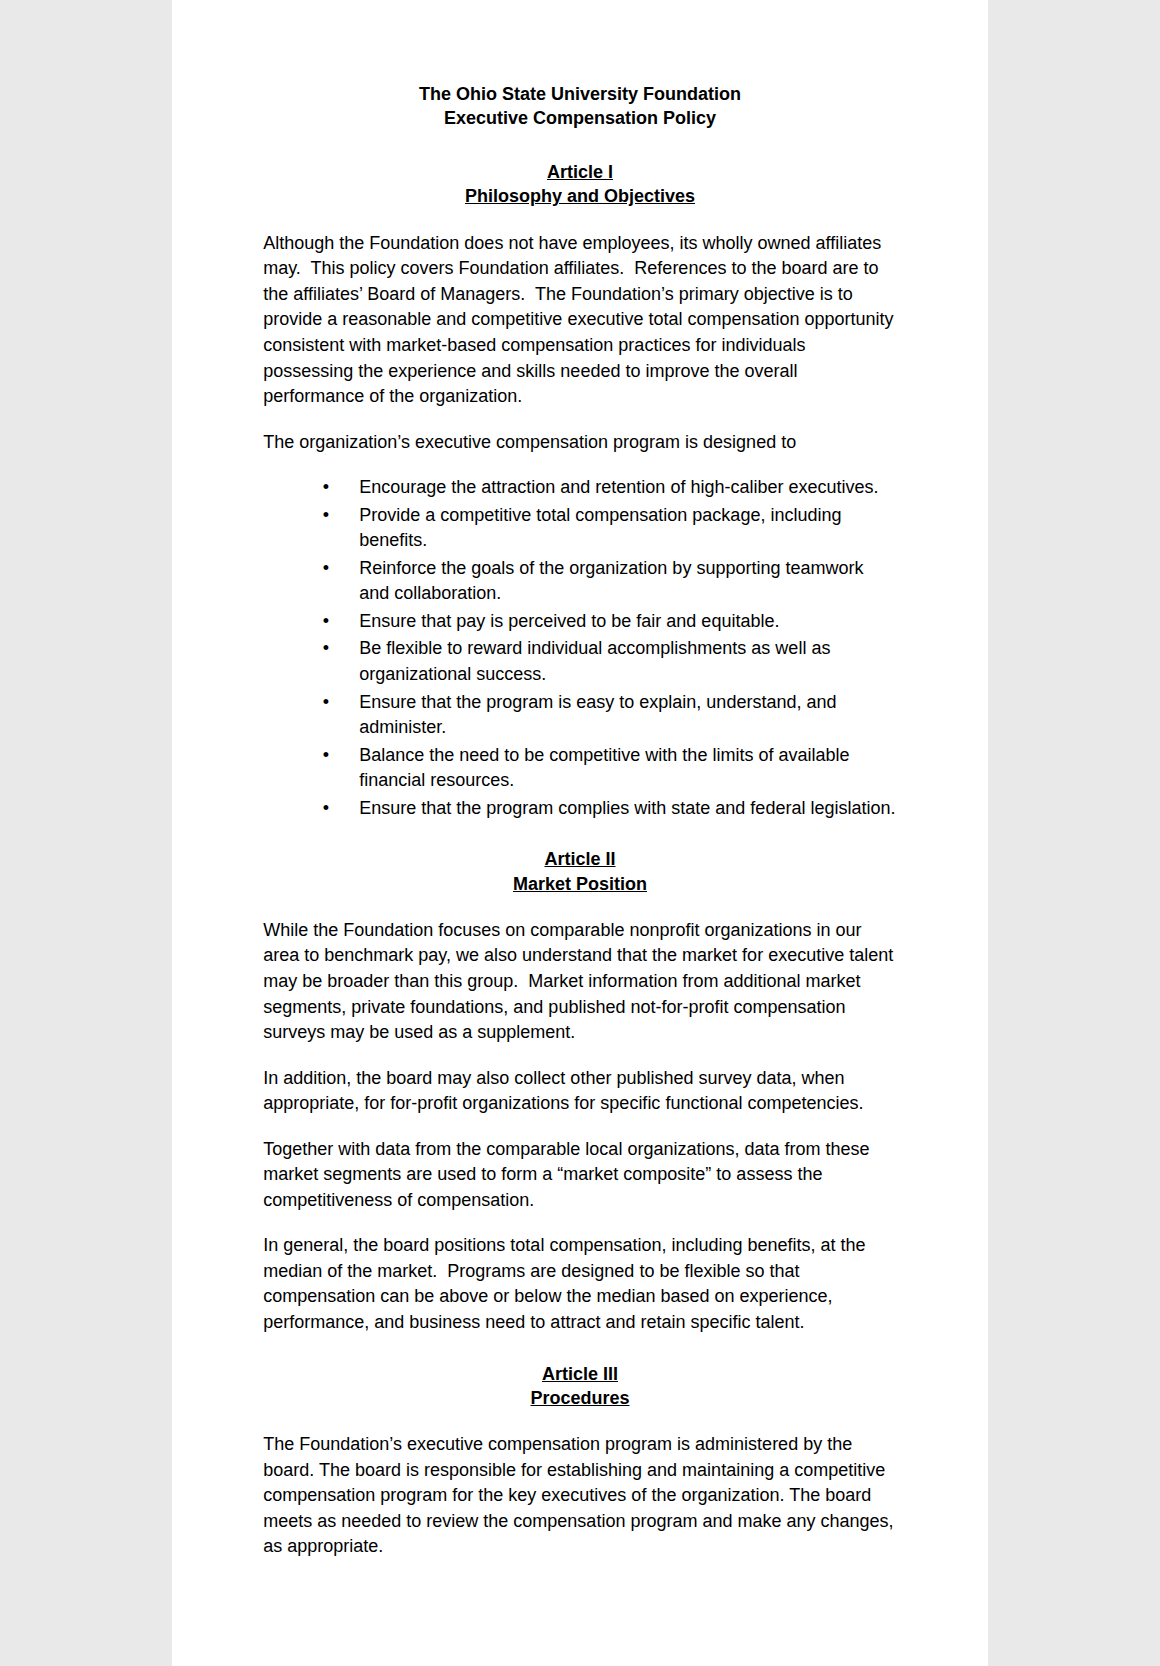The Ohio State University Foundation
Executive Compensation Policy
Article I
Philosophy and Objectives
Although the Foundation does not have employees, its wholly owned affiliates may. This policy covers Foundation affiliates. References to the board are to the affiliates’ Board of Managers. The Foundation’s primary objective is to provide a reasonable and competitive executive total compensation opportunity consistent with market-based compensation practices for individuals possessing the experience and skills needed to improve the overall performance of the organization.
The organization’s executive compensation program is designed to
Encourage the attraction and retention of high-caliber executives.
Provide a competitive total compensation package, including benefits.
Reinforce the goals of the organization by supporting teamwork and collaboration.
Ensure that pay is perceived to be fair and equitable.
Be flexible to reward individual accomplishments as well as organizational success.
Ensure that the program is easy to explain, understand, and administer.
Balance the need to be competitive with the limits of available financial resources.
Ensure that the program complies with state and federal legislation.
Article II
Market Position
While the Foundation focuses on comparable nonprofit organizations in our area to benchmark pay, we also understand that the market for executive talent may be broader than this group. Market information from additional market segments, private foundations, and published not-for-profit compensation surveys may be used as a supplement.
In addition, the board may also collect other published survey data, when appropriate, for for-profit organizations for specific functional competencies.
Together with data from the comparable local organizations, data from these market segments are used to form a “market composite” to assess the competitiveness of compensation.
In general, the board positions total compensation, including benefits, at the median of the market. Programs are designed to be flexible so that compensation can be above or below the median based on experience, performance, and business need to attract and retain specific talent.
Article III
Procedures
The Foundation’s executive compensation program is administered by the board. The board is responsible for establishing and maintaining a competitive compensation program for the key executives of the organization. The board meets as needed to review the compensation program and make any changes, as appropriate.